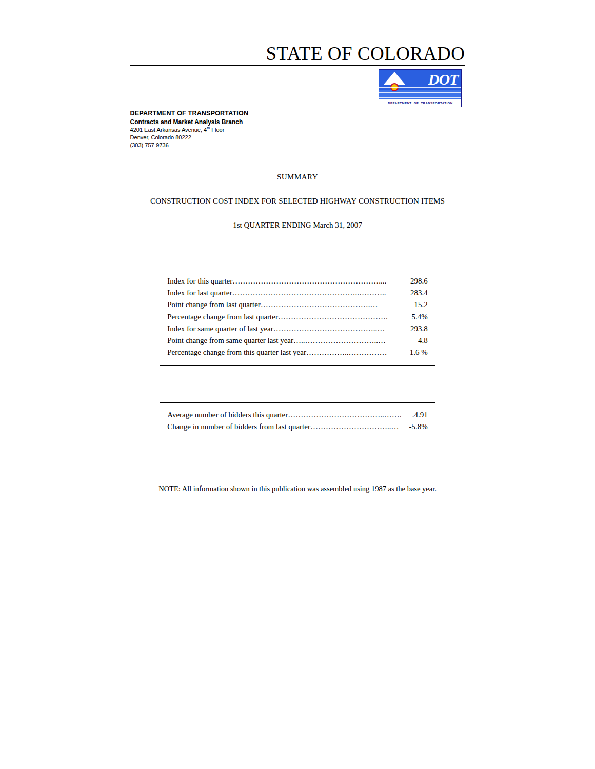STATE OF COLORADO
DOT
DEPARTMENT OF TRANSPORTATION
DEPARTMENT OF TRANSPORTATION
Contracts and Market Analysis Branch
4201 East Arkansas Avenue, 4th Floor
Denver, Colorado 80222
(303) 757-9736
SUMMARY
CONSTRUCTION COST INDEX FOR SELECTED HIGHWAY CONSTRUCTION ITEMS
1st QUARTER ENDING March 31, 2007
Index for this quarter………………………………………………….... 298.6
Index for last quarter…………………………………………..……….. 283.4
Point change from last quarter…………………………………….…15.2
Percentage change from last quarter……………………………………. 5.4%
Index for same quarter of last year…………………………………..…293.8
Point change from same quarter last year…..………………………..…4.8
Percentage change from this quarter last year……………..……………1.6 %
Average number of bidders this quarter………………………………..……..4.91
Change in number of bidders from last quarter…………………………..…-5.8%
NOTE: All information shown in this publication was assembled using 1987 as the base year.